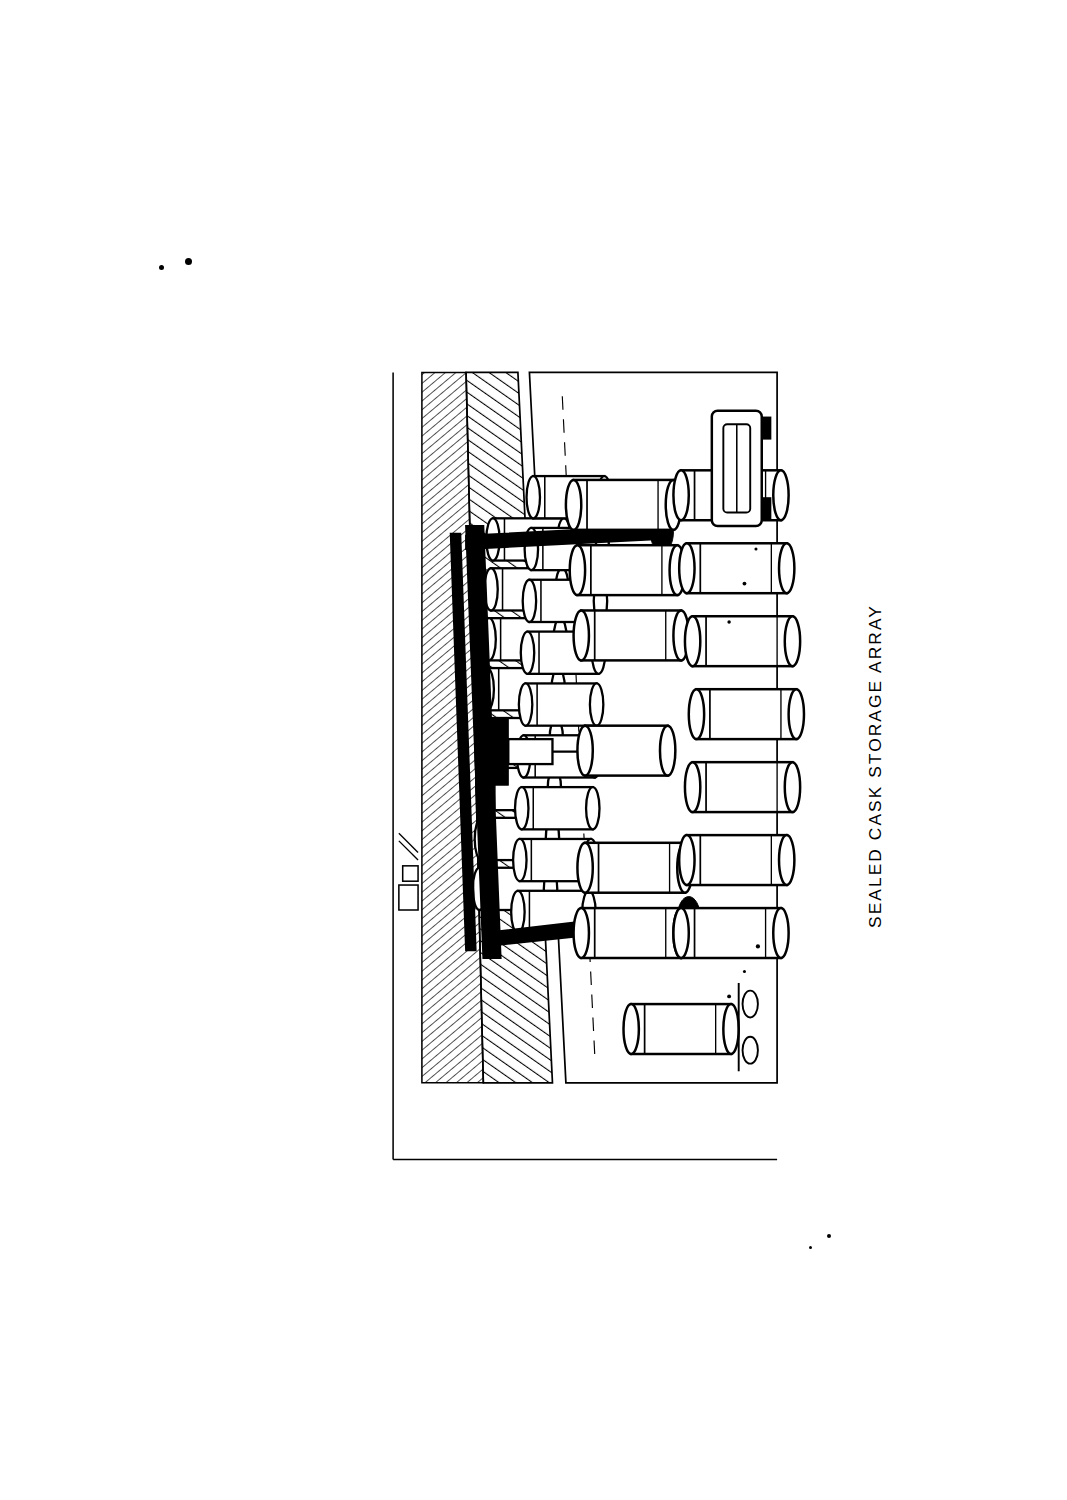Sealed Cask Storage Array